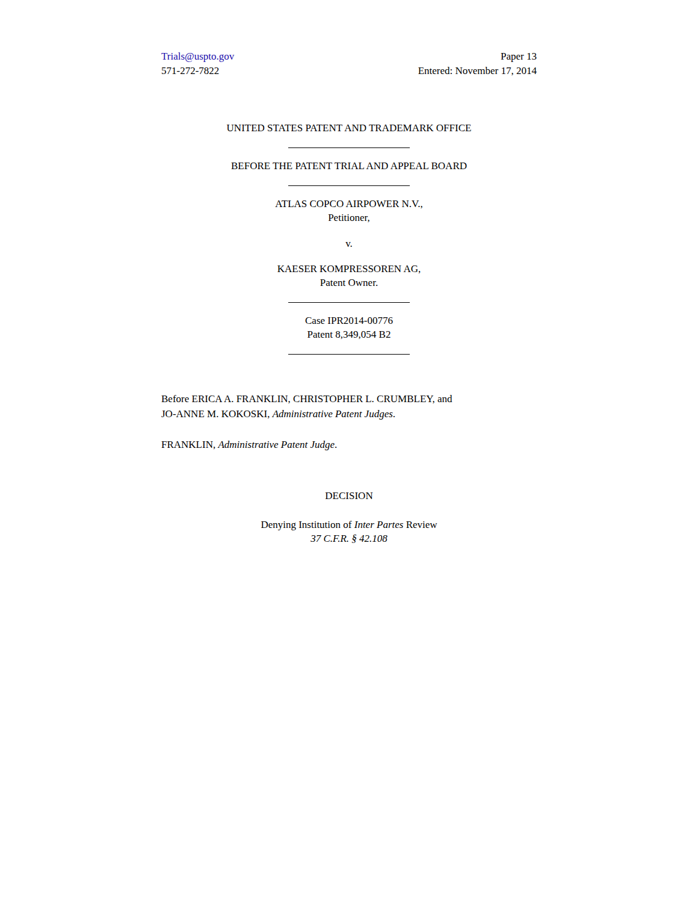Trials@uspto.gov
571-272-7822
Paper 13
Entered: November 17, 2014
United States Patent and Trademark Office
Before the Patent Trial and Appeal Board
Atlas Copco Airpower N.V.,
Petitioner,
v.
Kaeser Kompressoren AG,
Patent Owner.
Case IPR2014-00776
Patent 8,349,054 B2
Before ERICA A. FRANKLIN, CHRISTOPHER L. CRUMBLEY, and
JO-ANNE M. KOKOSKI, Administrative Patent Judges.
FRANKLIN, Administrative Patent Judge.
DECISION
Denying Institution of Inter Partes Review
37 C.F.R. § 42.108